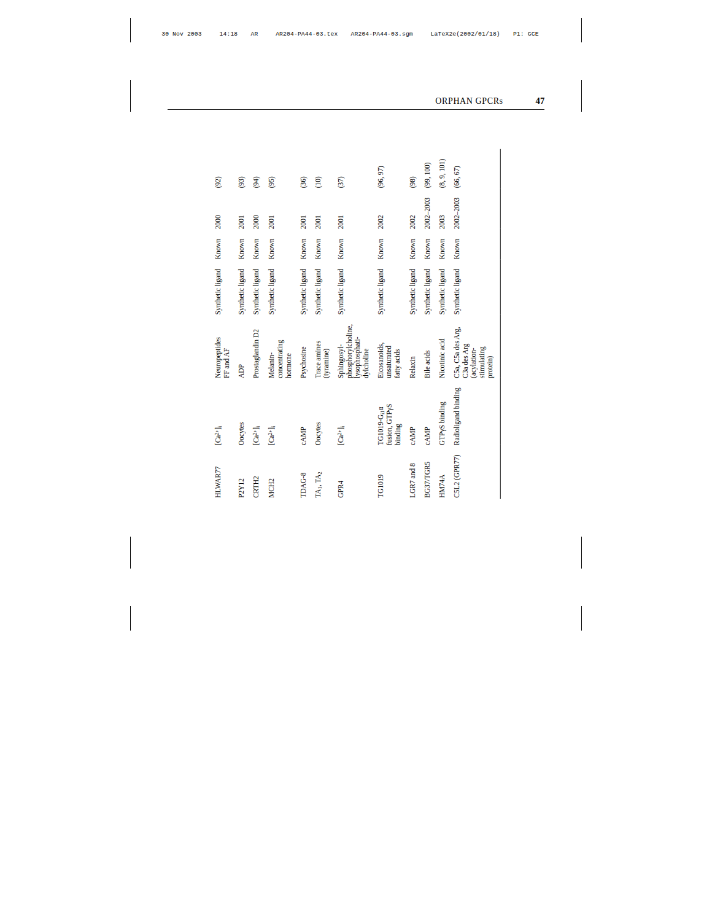30 Nov 2003 14:18 AR AR204-PA44-03.tex AR204-PA44-03.sgm LaTeX2e(2002/01/18) P1: GCE
ORPHAN GPCRs 47
| HLWAR77 | [Ca 2+ ] i | Neuropeptides FF and AF | Synthetic ligand | Known | 2000 | (92) |
| P2Y12 | Oocytes | ADP | Synthetic ligand | Known | 2001 | (93) |
| CRTH2 | [Ca 2+ ] i | Prostaglandin D2 | Synthetic ligand | Known | 2000 | (94) |
| MCH2 | [Ca 2+ ] i | Melanin-concentrating hormone | Synthetic ligand | Known | 2001 | (95) |
| TDAG-8 | cAMP | Psychosine | Synthetic ligand | Known | 2001 | (36) |
| TA 1 , TA 2 | Oocytes | Trace amines (tyramine) | Synthetic ligand | Known | 2001 | (10) |
| GPR4 | [Ca 2+ ] i | Sphingosyl- phosphorylcholine, lysophosphati- dylcholine | Synthetic ligand | Known | 2001 | (37) |
| TG1019 | TG1019-G i1 α fusion, GTPγS binding | Eicosanoids, unsaturated fatty acids | Synthetic ligand | Known | 2002 | (96, 97) |
| LGR7 and 8 | cAMP | Relaxin | Synthetic ligand | Known | 2002 | (98) |
| BG37/TGR5 | cAMP | Bile acids | Synthetic ligand | Known | 2002–2003 | (99, 100) |
| HM74A | GTPγS binding | Nicotinic acid | Synthetic ligand | Known | 2003 | (8, 9, 101) |
| C5L2 (GPR77) | Radioligand binding | C5a, C5a des Arg, C3a des Arg (acylation-stimulating protein) | Synthetic ligand | Known | 2002–2003 | (66, 67) |